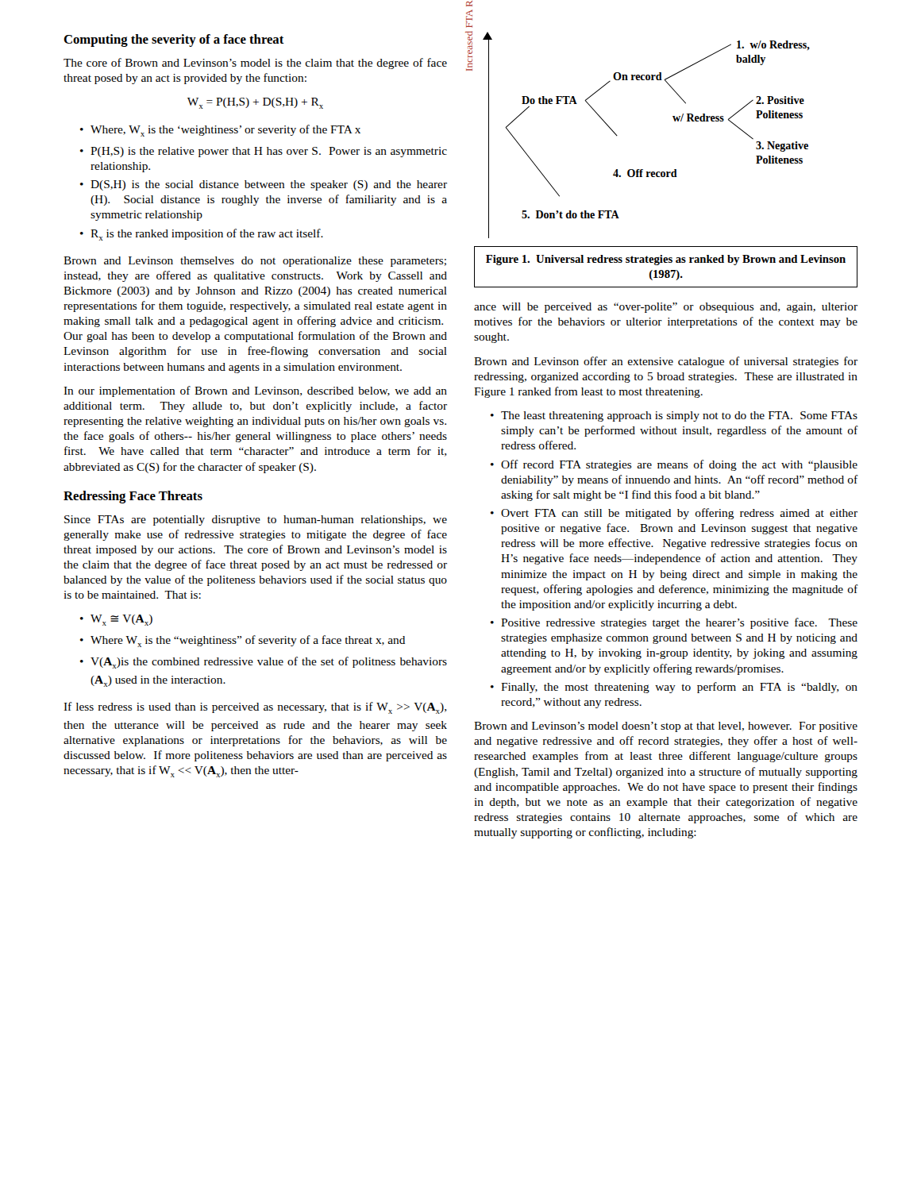Computing the severity of a face threat
The core of Brown and Levinson’s model is the claim that the degree of face threat posed by an act is provided by the function:
Wx = P(H,S) + D(S,H) + Rx
Where, Wx is the ‘weightiness’ or severity of the FTA x
P(H,S) is the relative power that H has over S. Power is an asymmetric relationship.
D(S,H) is the social distance between the speaker (S) and the hearer (H). Social distance is roughly the inverse of familiarity and is a symmetric relationship
Rx is the ranked imposition of the raw act itself.
Brown and Levinson themselves do not operationalize these parameters; instead, they are offered as qualitative constructs. Work by Cassell and Bickmore (2003) and by Johnson and Rizzo (2004) has created numerical representations for them toguide, respectively, a simulated real estate agent in making small talk and a pedagogical agent in offering advice and criticism. Our goal has been to develop a computational formulation of the Brown and Levinson algorithm for use in free-flowing conversation and social interactions between humans and agents in a simulation environment.
In our implementation of Brown and Levinson, described below, we add an additional term. They allude to, but don’t explicitly include, a factor representing the relative weighting an individual puts on his/her own goals vs. the face goals of others-- his/her general willingness to place others’ needs first. We have called that term “character” and introduce a term for it, abbreviated as C(S) for the character of speaker (S).
Redressing Face Threats
Since FTAs are potentially disruptive to human-human relationships, we generally make use of redressive strategies to mitigate the degree of face threat imposed by our actions. The core of Brown and Levinson’s model is the claim that the degree of face threat posed by an act must be redressed or balanced by the value of the politeness behaviors used if the social status quo is to be maintained. That is:
Wx ≅ V(Ax)
Where Wx is the “weightiness” of severity of a face threat x, and
V(Ax)is the combined redressive value of the set of politness behaviors (Ax) used in the interaction.
If less redress is used than is perceived as necessary, that is if Wx >> V(Ax), then the utterance will be perceived as rude and the hearer may seek alternative explanations or interpretations for the behaviors, as will be discussed below. If more politeness behaviors are used than are perceived as necessary, that is if Wx << V(Ax), then the utter-
Increased FTA Risk
Do the FTA
On record
w/ Redress
1. w/o Redress, baldly
2. Positive Politeness
3. Negative Politeness
4. Off record
5. Don’t do the FTA
Figure 1. Universal redress strategies as ranked by Brown and Levinson (1987).
ance will be perceived as “over-polite” or obsequious and, again, ulterior motives for the behaviors or ulterior interpretations of the context may be sought.
Brown and Levinson offer an extensive catalogue of universal strategies for redressing, organized according to 5 broad strategies. These are illustrated in Figure 1 ranked from least to most threatening.
The least threatening approach is simply not to do the FTA. Some FTAs simply can’t be performed without insult, regardless of the amount of redress offered.
Off record FTA strategies are means of doing the act with “plausible deniability” by means of innuendo and hints. An “off record” method of asking for salt might be “I find this food a bit bland.”
Overt FTA can still be mitigated by offering redress aimed at either positive or negative face. Brown and Levinson suggest that negative redress will be more effective. Negative redressive strategies focus on H’s negative face needs—independence of action and attention. They minimize the impact on H by being direct and simple in making the request, offering apologies and deference, minimizing the magnitude of the imposition and/or explicitly incurring a debt.
Positive redressive strategies target the hearer’s positive face. These strategies emphasize common ground between S and H by noticing and attending to H, by invoking in-group identity, by joking and assuming agreement and/or by explicitly offering rewards/promises.
Finally, the most threatening way to perform an FTA is “baldly, on record,” without any redress.
Brown and Levinson’s model doesn’t stop at that level, however. For positive and negative redressive and off record strategies, they offer a host of well-researched examples from at least three different language/culture groups (English, Tamil and Tzeltal) organized into a structure of mutually supporting and incompatible approaches. We do not have space to present their findings in depth, but we note as an example that their categorization of negative redress strategies contains 10 alternate approaches, some of which are mutually supporting or conflicting, including: